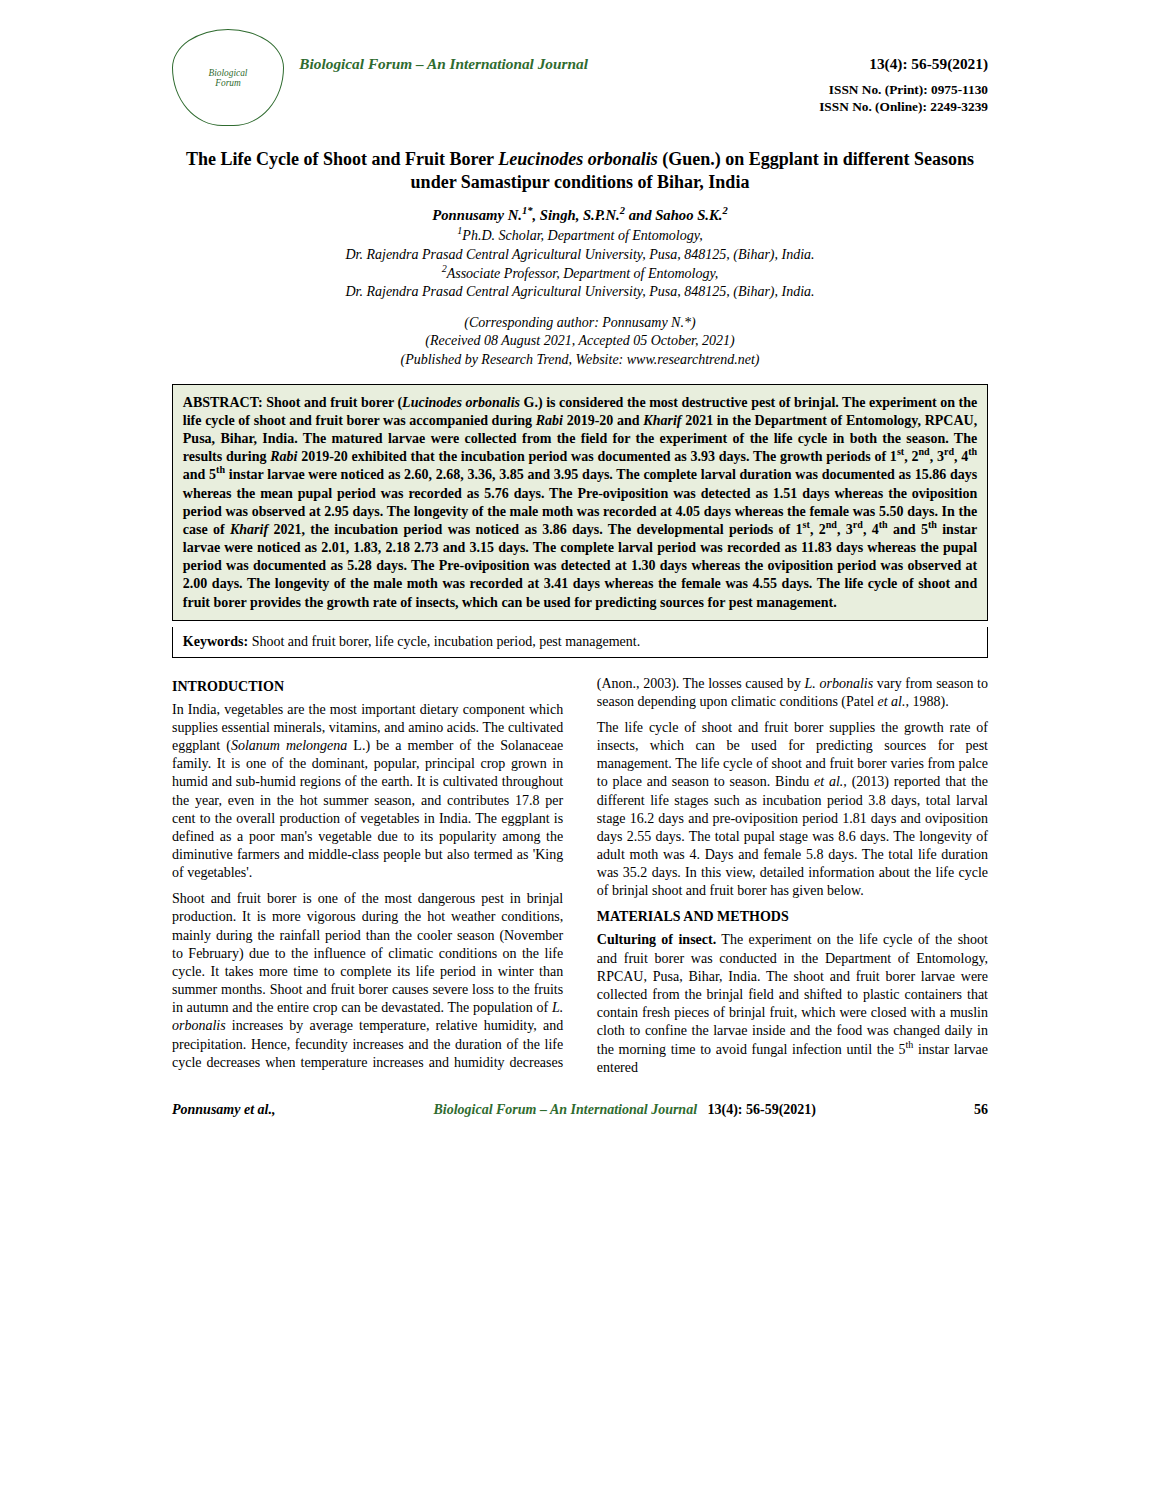Biological
Forum
Biological Forum – An International Journal 13(4): 56-59(2021)
ISSN No. (Print): 0975-1130
ISSN No. (Online): 2249-3239
The Life Cycle of Shoot and Fruit Borer Leucinodes orbonalis (Guen.) on Eggplant in different Seasons under Samastipur conditions of Bihar, India
Ponnusamy N.1*, Singh, S.P.N.2 and Sahoo S.K.2
1Ph.D. Scholar, Department of Entomology,
Dr. Rajendra Prasad Central Agricultural University, Pusa, 848125, (Bihar), India.
2Associate Professor, Department of Entomology,
Dr. Rajendra Prasad Central Agricultural University, Pusa, 848125, (Bihar), India.
(Corresponding author: Ponnusamy N.*)
(Received 08 August 2021, Accepted 05 October, 2021)
(Published by Research Trend, Website: www.researchtrend.net)
ABSTRACT: Shoot and fruit borer (Lucinodes orbonalis G.) is considered the most destructive pest of brinjal. The experiment on the life cycle of shoot and fruit borer was accompanied during Rabi 2019-20 and Kharif 2021 in the Department of Entomology, RPCAU, Pusa, Bihar, India. The matured larvae were collected from the field for the experiment of the life cycle in both the season. The results during Rabi 2019-20 exhibited that the incubation period was documented as 3.93 days. The growth periods of 1st, 2nd, 3rd, 4th and 5th instar larvae were noticed as 2.60, 2.68, 3.36, 3.85 and 3.95 days. The complete larval duration was documented as 15.86 days whereas the mean pupal period was recorded as 5.76 days. The Pre-oviposition was detected as 1.51 days whereas the oviposition period was observed at 2.95 days. The longevity of the male moth was recorded at 4.05 days whereas the female was 5.50 days. In the case of Kharif 2021, the incubation period was noticed as 3.86 days. The developmental periods of 1st, 2nd, 3rd, 4th and 5th instar larvae were noticed as 2.01, 1.83, 2.18 2.73 and 3.15 days. The complete larval period was recorded as 11.83 days whereas the pupal period was documented as 5.28 days. The Pre-oviposition was detected at 1.30 days whereas the oviposition period was observed at 2.00 days. The longevity of the male moth was recorded at 3.41 days whereas the female was 4.55 days. The life cycle of shoot and fruit borer provides the growth rate of insects, which can be used for predicting sources for pest management.
Keywords: Shoot and fruit borer, life cycle, incubation period, pest management.
Introduction
In India, vegetables are the most important dietary component which supplies essential minerals, vitamins, and amino acids. The cultivated eggplant (Solanum melongena L.) be a member of the Solanaceae family. It is one of the dominant, popular, principal crop grown in humid and sub-humid regions of the earth. It is cultivated throughout the year, even in the hot summer season, and contributes 17.8 per cent to the overall production of vegetables in India. The eggplant is defined as a poor man's vegetable due to its popularity among the diminutive farmers and middle-class people but also termed as 'King of vegetables'.
Shoot and fruit borer is one of the most dangerous pest in brinjal production. It is more vigorous during the hot weather conditions, mainly during the rainfall period than the cooler season (November to February) due to the influence of climatic conditions on the life cycle. It takes more time to complete its life period in winter than summer months. Shoot and fruit borer causes severe loss to the fruits in autumn and the entire crop can be devastated. The population of L. orbonalis increases by average temperature, relative humidity, and precipitation. Hence, fecundity increases and the duration of the life cycle decreases when temperature increases and humidity decreases (Anon., 2003). The losses caused by L. orbonalis vary from season to season depending upon climatic conditions (Patel et al., 1988).
The life cycle of shoot and fruit borer supplies the growth rate of insects, which can be used for predicting sources for pest management. The life cycle of shoot and fruit borer varies from palce to place and season to season. Bindu et al., (2013) reported that the different life stages such as incubation period 3.8 days, total larval stage 16.2 days and pre-oviposition period 1.81 days and oviposition days 2.55 days. The total pupal stage was 8.6 days. The longevity of adult moth was 4. Days and female 5.8 days. The total life duration was 35.2 days. In this view, detailed information about the life cycle of brinjal shoot and fruit borer has given below.
Materials and Methods
Culturing of insect. The experiment on the life cycle of the shoot and fruit borer was conducted in the Department of Entomology, RPCAU, Pusa, Bihar, India. The shoot and fruit borer larvae were collected from the brinjal field and shifted to plastic containers that contain fresh pieces of brinjal fruit, which were closed with a muslin cloth to confine the larvae inside and the food was changed daily in the morning time to avoid fungal infection until the 5th instar larvae entered
Ponnusamy et al., Biological Forum – An International Journal 13(4): 56-59(2021) 56